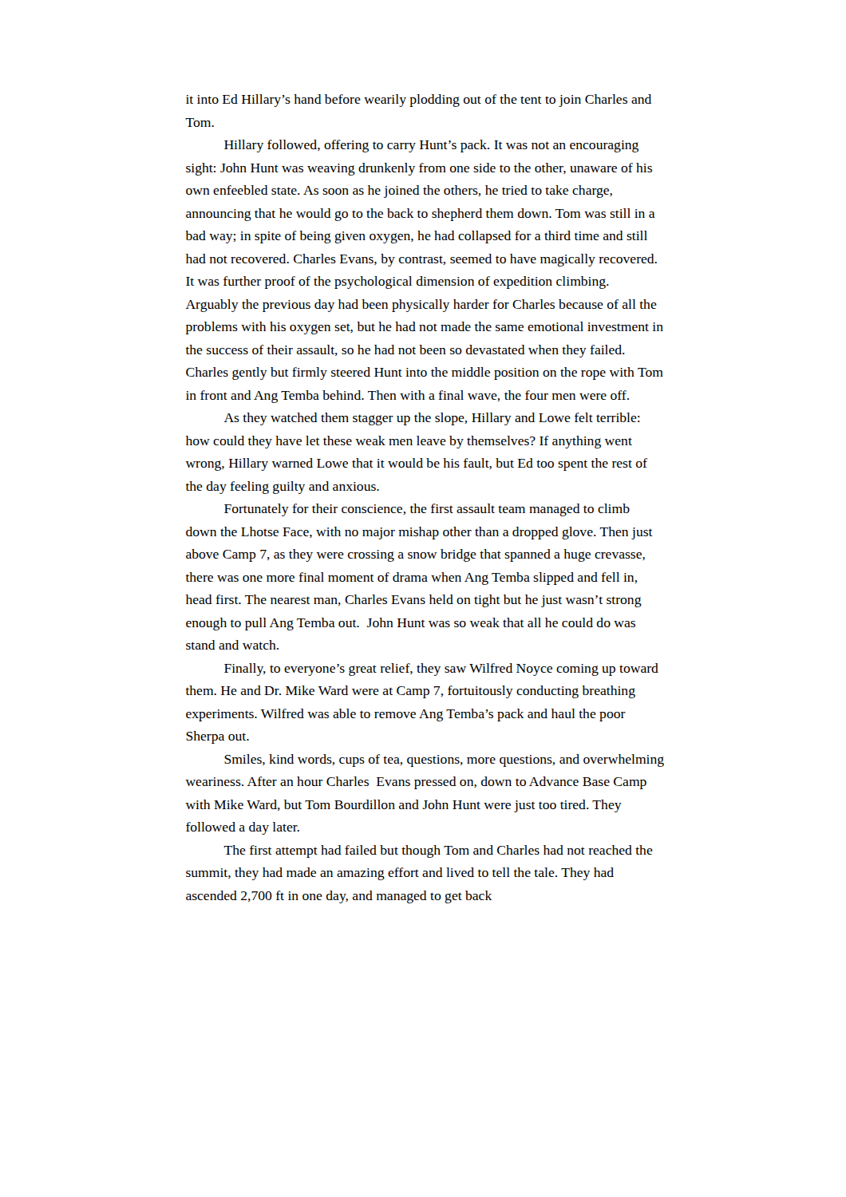it into Ed Hillary’s hand before wearily plodding out of the tent to join Charles and Tom.
Hillary followed, offering to carry Hunt’s pack. It was not an encouraging sight: John Hunt was weaving drunkenly from one side to the other, unaware of his own enfeebled state. As soon as he joined the others, he tried to take charge, announcing that he would go to the back to shepherd them down. Tom was still in a bad way; in spite of being given oxygen, he had collapsed for a third time and still had not recovered. Charles Evans, by contrast, seemed to have magically recovered. It was further proof of the psychological dimension of expedition climbing. Arguably the previous day had been physically harder for Charles because of all the problems with his oxygen set, but he had not made the same emotional investment in the success of their assault, so he had not been so devastated when they failed. Charles gently but firmly steered Hunt into the middle position on the rope with Tom in front and Ang Temba behind. Then with a final wave, the four men were off.
As they watched them stagger up the slope, Hillary and Lowe felt terrible: how could they have let these weak men leave by themselves? If anything went wrong, Hillary warned Lowe that it would be his fault, but Ed too spent the rest of the day feeling guilty and anxious.
Fortunately for their conscience, the first assault team managed to climb down the Lhotse Face, with no major mishap other than a dropped glove. Then just above Camp 7, as they were crossing a snow bridge that spanned a huge crevasse, there was one more final moment of drama when Ang Temba slipped and fell in, head first. The nearest man, Charles Evans held on tight but he just wasn’t strong enough to pull Ang Temba out. John Hunt was so weak that all he could do was stand and watch.
Finally, to everyone’s great relief, they saw Wilfred Noyce coming up toward them. He and Dr. Mike Ward were at Camp 7, fortuitously conducting breathing experiments. Wilfred was able to remove Ang Temba’s pack and haul the poor Sherpa out.
Smiles, kind words, cups of tea, questions, more questions, and overwhelming weariness. After an hour Charles Evans pressed on, down to Advance Base Camp with Mike Ward, but Tom Bourdillon and John Hunt were just too tired. They followed a day later.
The first attempt had failed but though Tom and Charles had not reached the summit, they had made an amazing effort and lived to tell the tale. They had ascended 2,700 ft in one day, and managed to get back